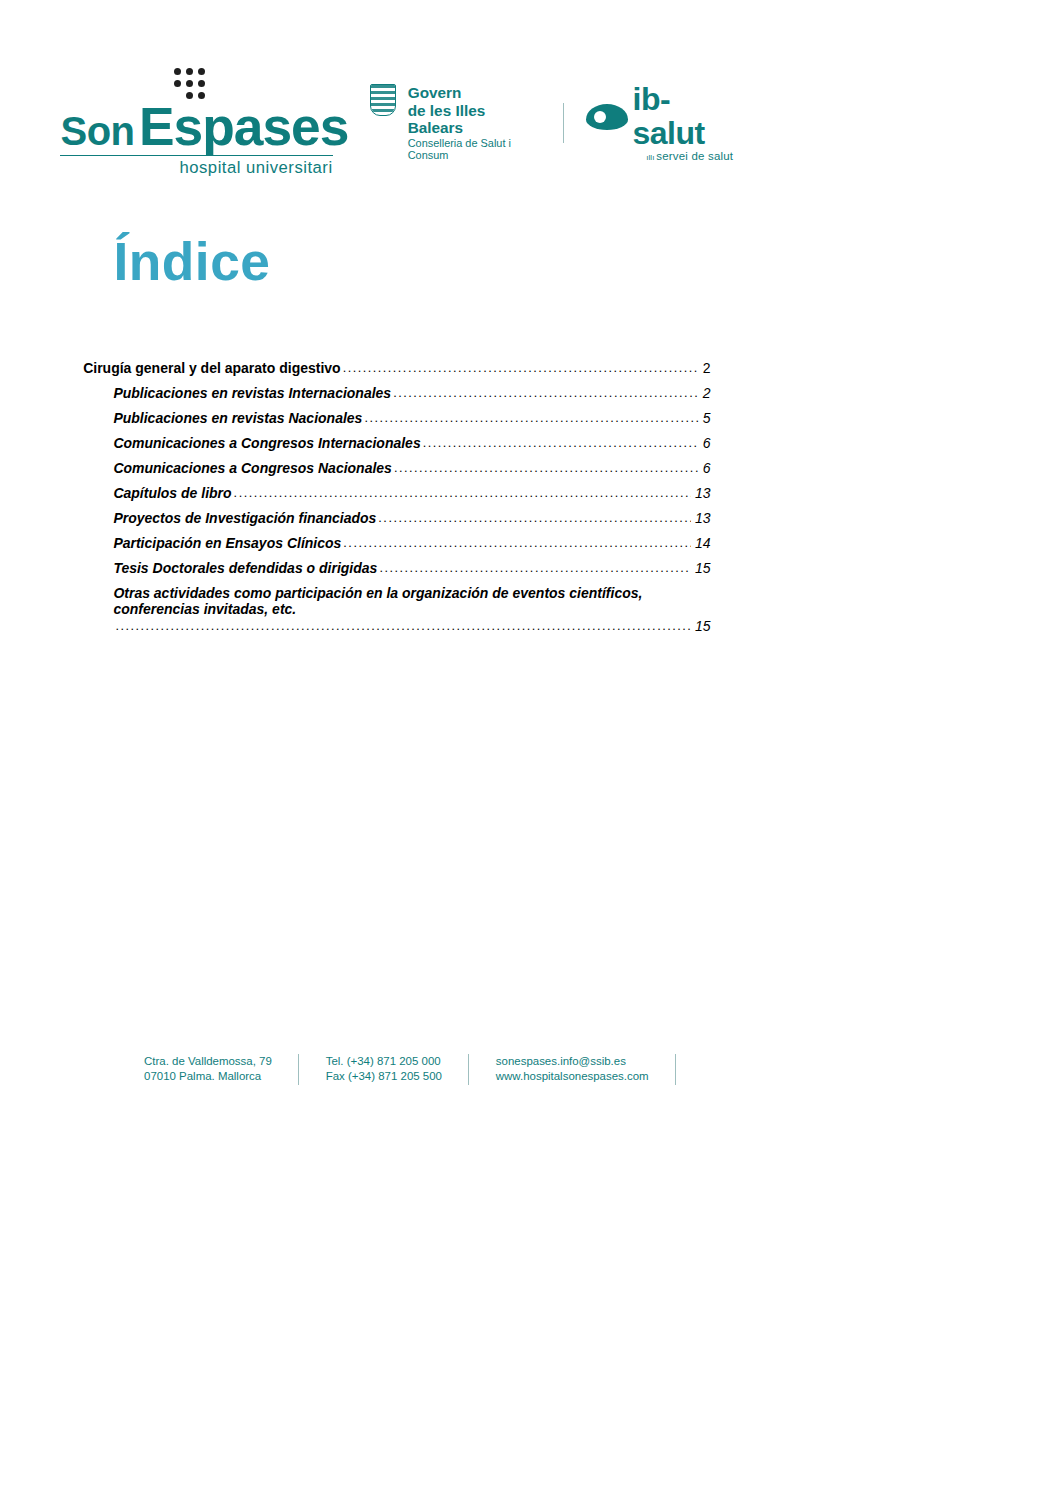Son Espases
hospital universitari
Govern
de les Illes Balears
Conselleria de Salut i Consum
ib-salut
ıllıservei de salut
Índice
Cirugía general y del aparato digestivo .................................................................................................................. 2
Publicaciones en revistas Internacionales ..................................................................................................... 2
Publicaciones en revistas Nacionales .......................................................................................................... 5
Comunicaciones a Congresos Internacionales ............................................................................................. 6
Comunicaciones a Congresos Nacionales ................................................................................................... 6
Capítulos de libro ......................................................................................................................... 13
Proyectos de Investigación financiados ....................................................................................................... 13
Participación en Ensayos Clínicos .............................................................................................................. 14
Tesis Doctorales defendidas o dirigidas ....................................................................................................... 15
Otras actividades como participación en la organización de eventos científicos, conferencias invitadas, etc.
......................................................................................................................................................... 15
Ctra. de Valldemossa, 79
07010 Palma. Mallorca
Tel. (+34) 871 205 000
Fax (+34) 871 205 500
sonespases.info@ssib.es
www.hospitalsonespases.com